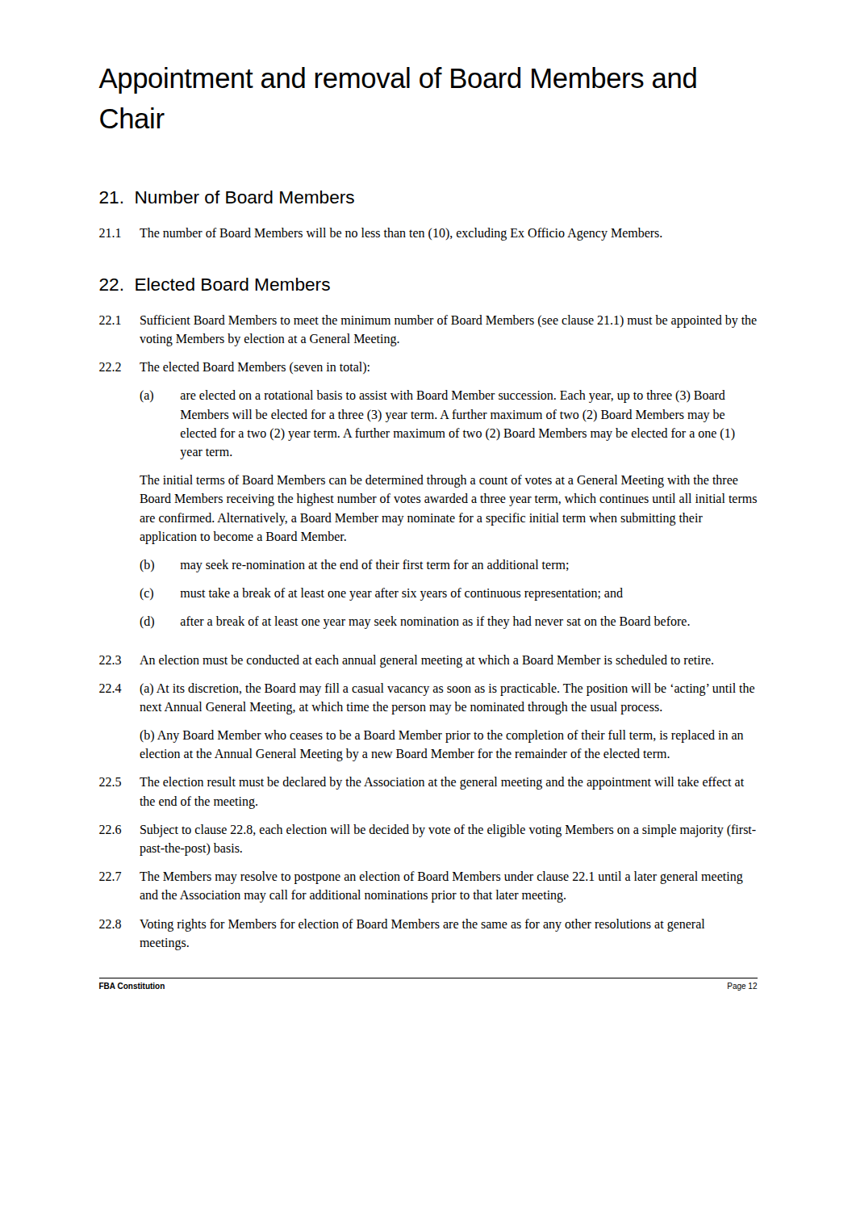Appointment and removal of Board Members and Chair
21. Number of Board Members
21.1
The number of Board Members will be no less than ten (10), excluding Ex Officio Agency Members.
22. Elected Board Members
22.1
Sufficient Board Members to meet the minimum number of Board Members (see clause 21.1) must be appointed by the voting Members by election at a General Meeting.
22.2
The elected Board Members (seven in total):
(a) are elected on a rotational basis to assist with Board Member succession. Each year, up to three (3) Board Members will be elected for a three (3) year term. A further maximum of two (2) Board Members may be elected for a two (2) year term. A further maximum of two (2) Board Members may be elected for a one (1) year term.
The initial terms of Board Members can be determined through a count of votes at a General Meeting with the three Board Members receiving the highest number of votes awarded a three year term, which continues until all initial terms are confirmed. Alternatively, a Board Member may nominate for a specific initial term when submitting their application to become a Board Member.
(b) may seek re-nomination at the end of their first term for an additional term;
(c) must take a break of at least one year after six years of continuous representation; and
(d) after a break of at least one year may seek nomination as if they had never sat on the Board before.
22.3
An election must be conducted at each annual general meeting at which a Board Member is scheduled to retire.
22.4
(a) At its discretion, the Board may fill a casual vacancy as soon as is practicable. The position will be ‘acting’ until the next Annual General Meeting, at which time the person may be nominated through the usual process.
(b) Any Board Member who ceases to be a Board Member prior to the completion of their full term, is replaced in an election at the Annual General Meeting by a new Board Member for the remainder of the elected term.
22.5
The election result must be declared by the Association at the general meeting and the appointment will take effect at the end of the meeting.
22.6
Subject to clause 22.8, each election will be decided by vote of the eligible voting Members on a simple majority (first-past-the-post) basis.
22.7
The Members may resolve to postpone an election of Board Members under clause 22.1 until a later general meeting and the Association may call for additional nominations prior to that later meeting.
22.8
Voting rights for Members for election of Board Members are the same as for any other resolutions at general meetings.
FBA Constitution Page 12